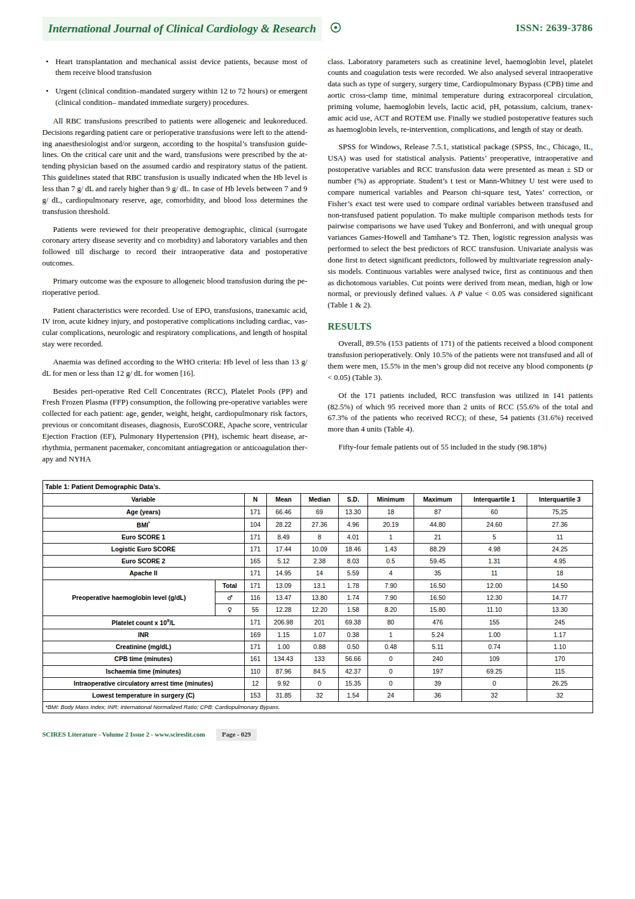International Journal of Clinical Cardiology & Research ☉
ISSN: 2639-3786
Heart transplantation and mechanical assist device patients, because most of them receive blood transfusion
Urgent (clinical condition–mandated surgery within 12 to 72 hours) or emergent (clinical condition– mandated immediate surgery) procedures.
All RBC transfusions prescribed to patients were allogeneic and leukoreduced. Decisions regarding patient care or perioperative transfusions were left to the attending anaesthesiologist and/or surgeon, according to the hospital’s transfusion guidelines. On the critical care unit and the ward, transfusions were prescribed by the attending physician based on the assumed cardio and respiratory status of the patient. This guidelines stated that RBC transfusion is usually indicated when the Hb level is less than 7 g/ dL and rarely higher than 9 g/ dL. In case of Hb levels between 7 and 9 g/ dL, cardiopulmonary reserve, age, comorbidity, and blood loss determines the transfusion threshold.
Patients were reviewed for their preoperative demographic, clinical (surrogate coronary artery disease severity and co morbidity) and laboratory variables and then followed till discharge to record their intraoperative data and postoperative outcomes.
Primary outcome was the exposure to allogeneic blood transfusion during the perioperative period.
Patient characteristics were recorded. Use of EPO, transfusions, tranexamic acid, IV iron, acute kidney injury, and postoperative complications including cardiac, vascular complications, neurologic and respiratory complications, and length of hospital stay were recorded.
Anaemia was defined according to the WHO criteria: Hb level of less than 13 g/ dL for men or less than 12 g/ dL for women [16].
Besides peri-operative Red Cell Concentrates (RCC), Platelet Pools (PP) and Fresh Frozen Plasma (FFP) consumption, the following pre-operative variables were collected for each patient: age, gender, weight, height, cardiopulmonary risk factors, previous or concomitant diseases, diagnosis, EuroSCORE, Apache score, ventricular Ejection Fraction (EF), Pulmonary Hypertension (PH), ischemic heart disease, arrhythmia, permanent pacemaker, concomitant antiagregation or anticoagulation therapy and NYHA
class. Laboratory parameters such as creatinine level, haemoglobin level, platelet counts and coagulation tests were recorded. We also analysed several intraoperative data such as type of surgery, surgery time, Cardiopulmonary Bypass (CPB) time and aortic cross-clamp time, minimal temperature during extracorporeal circulation, priming volume, haemoglobin levels, lactic acid, pH, potassium, calcium, tranexamic acid use, ACT and ROTEM use. Finally we studied postoperative features such as haemoglobin levels, re-intervention, complications, and length of stay or death.
SPSS for Windows, Release 7.5.1, statistical package (SPSS, Inc., Chicago, IL, USA) was used for statistical analysis. Patients’ preoperative, intraoperative and postoperative variables and RCC transfusion data were presented as mean ± SD or number (%) as appropriate. Student’s t test or Mann-Whitney U test were used to compare numerical variables and Pearson chi-square test, Yates’ correction, or Fisher’s exact test were used to compare ordinal variables between transfused and non-transfused patient population. To make multiple comparison methods tests for pairwise comparisons we have used Tukey and Bonferroni, and with unequal group variances Games-Howell and Tamhane’s T2. Then, logistic regression analysis was performed to select the best predictors of RCC transfusion. Univariate analysis was done first to detect significant predictors, followed by multivariate regression analysis models. Continuous variables were analysed twice, first as continuous and then as dichotomous variables. Cut points were derived from mean, median, high or low normal, or previously defined values. A P value < 0.05 was considered significant (Table 1 & 2).
RESULTS
Overall, 89.5% (153 patients of 171) of the patients received a blood component transfusion perioperatively. Only 10.5% of the patients were not transfused and all of them were men, 15.5% in the men’s group did not receive any blood components (p < 0.05) (Table 3).
Of the 171 patients included, RCC transfusion was utilized in 141 patients (82.5%) of which 95 received more than 2 units of RCC (55.6% of the total and 67.3% of the patients who received RCC); of these, 54 patients (31.6%) received more than 4 units (Table 4).
Fifty-four female patients out of 55 included in the study (98.18%)
Table 1: Patient Demographic Data’s.
| Variable | N | Mean | Median | S.D. | Minimum | Maximum | Interquartile 1 | Interquartile 3 |
| --- | --- | --- | --- | --- | --- | --- | --- | --- |
| Age (years) | 171 | 66.46 | 69 | 13.30 | 18 | 87 | 60 | 75,25 |
| BMI * | 104 | 28.22 | 27.36 | 4.96 | 20.19 | 44.80 | 24.60 | 27.36 |
| Euro SCORE 1 | 171 | 8.49 | 8 | 4.01 | 1 | 21 | 5 | 11 |
| Logistic Euro SCORE | 171 | 17.44 | 10.09 | 18.46 | 1.43 | 88.29 | 4.98 | 24.25 |
| Euro SCORE 2 | 165 | 5.12 | 2.38 | 8.03 | 0.5 | 59.45 | 1.31 | 4.95 |
| Apache II | 171 | 14.95 | 14 | 5.59 | 4 | 35 | 11 | 18 |
| Preoperative haemoglobin level (g/dL) | Total | 171 | 13.09 | 13.1 | 1.78 | 7.90 | 16.50 | 12.00 | 14.50 |
| ♂ | 116 | 13.47 | 13.80 | 1.74 | 7.90 | 16.50 | 12.30 | 14.77 |
| ♀ | 55 | 12.28 | 12.20 | 1.58 | 8.20 | 15.80 | 11.10 | 13.30 |
| Platelet count x 10 9 /L | 171 | 206.98 | 201 | 69.38 | 80 | 476 | 155 | 245 |
| INR | 169 | 1.15 | 1.07 | 0.38 | 1 | 5.24 | 1.00 | 1.17 |
| Creatinine (mg/dL) | 171 | 1.00 | 0.88 | 0.50 | 0.48 | 5.11 | 0.74 | 1.10 |
| CPB time (minutes) | 161 | 134.43 | 133 | 56.66 | 0 | 240 | 109 | 170 |
| Ischaemia time (minutes) | 110 | 87.96 | 84.5 | 42.37 | 0 | 197 | 69.25 | 115 |
| Intraoperative circulatory arrest time (minutes) | 12 | 9.92 | 0 | 15.35 | 0 | 39 | 0 | 26.25 |
| Lowest temperature in surgery (C) | 153 | 31.85 | 32 | 1.54 | 24 | 36 | 32 | 32 |
*BMI: Body Mass Index; INR: International Normalized Ratio; CPB: Cardiopulmonary Bypass.
SCIRES Literature - Volume 2 Issue 2 - www.scireslit.com Page - 029